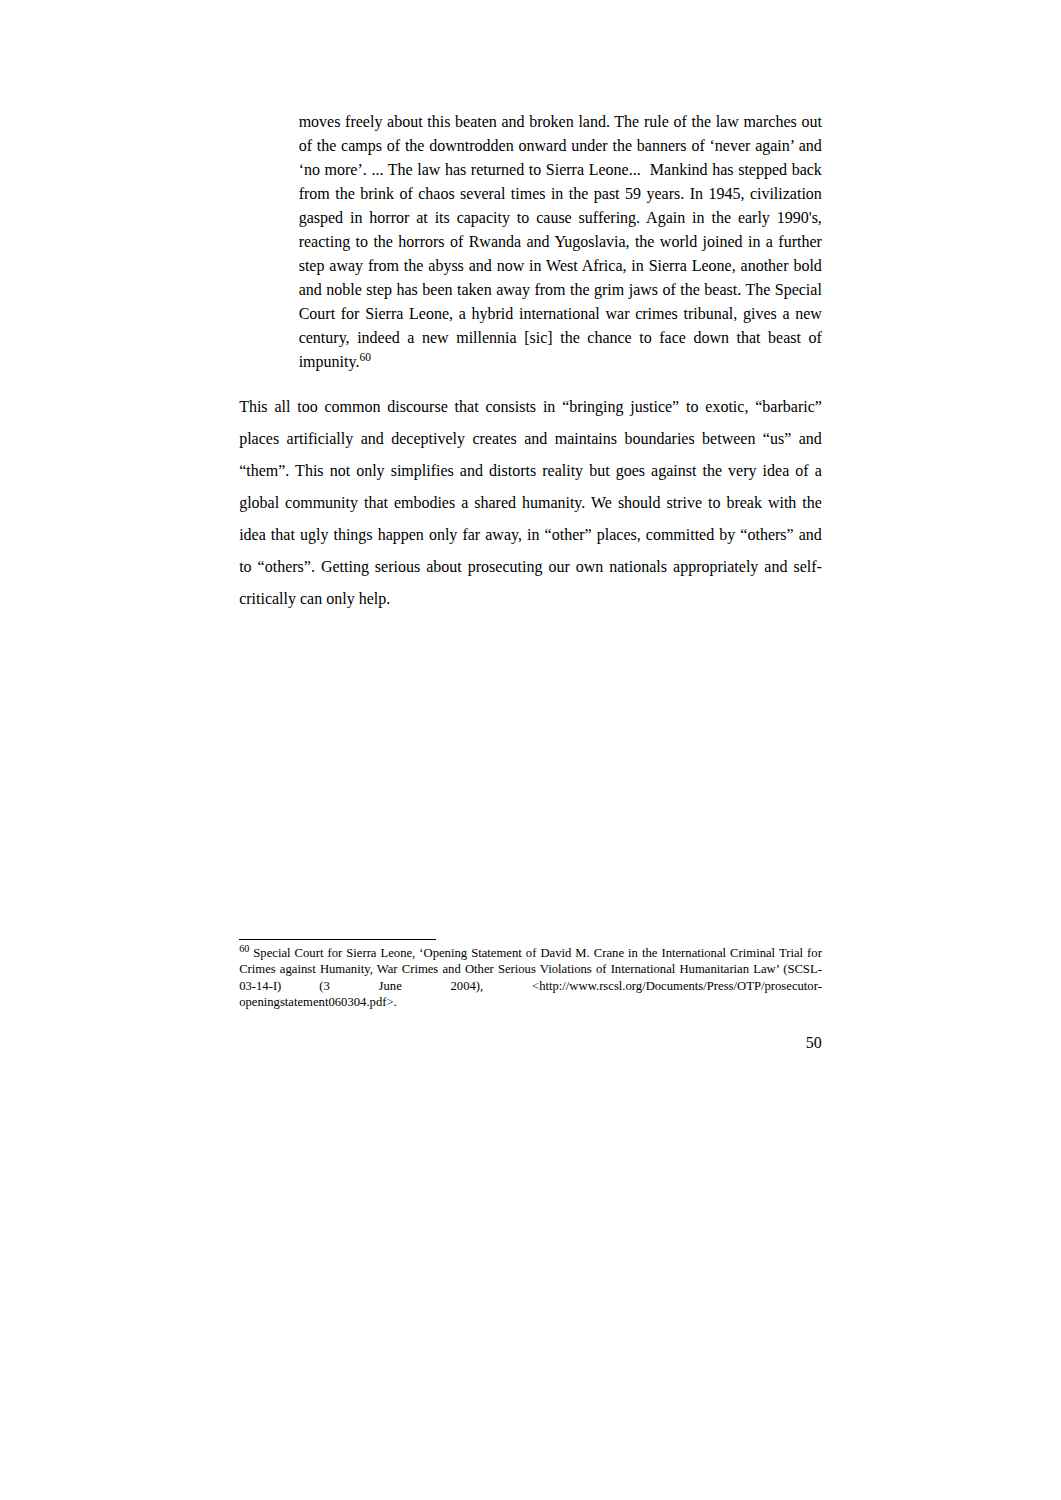moves freely about this beaten and broken land. The rule of the law marches out of the camps of the downtrodden onward under the banners of ‘never again’ and ‘no more’. ... The law has returned to Sierra Leone... Mankind has stepped back from the brink of chaos several times in the past 59 years. In 1945, civilization gasped in horror at its capacity to cause suffering. Again in the early 1990's, reacting to the horrors of Rwanda and Yugoslavia, the world joined in a further step away from the abyss and now in West Africa, in Sierra Leone, another bold and noble step has been taken away from the grim jaws of the beast. The Special Court for Sierra Leone, a hybrid international war crimes tribunal, gives a new century, indeed a new millennia [sic] the chance to face down that beast of impunity.60
This all too common discourse that consists in “bringing justice” to exotic, “barbaric” places artificially and deceptively creates and maintains boundaries between “us” and “them”. This not only simplifies and distorts reality but goes against the very idea of a global community that embodies a shared humanity. We should strive to break with the idea that ugly things happen only far away, in “other” places, committed by “others” and to “others”. Getting serious about prosecuting our own nationals appropriately and self-critically can only help.
60 Special Court for Sierra Leone, ‘Opening Statement of David M. Crane in the International Criminal Trial for Crimes against Humanity, War Crimes and Other Serious Violations of International Humanitarian Law’ (SCSL-03-14-I) (3 June 2004), <http://www.rscsl.org/Documents/Press/OTP/prosecutor-openingstatement060304.pdf>.
50